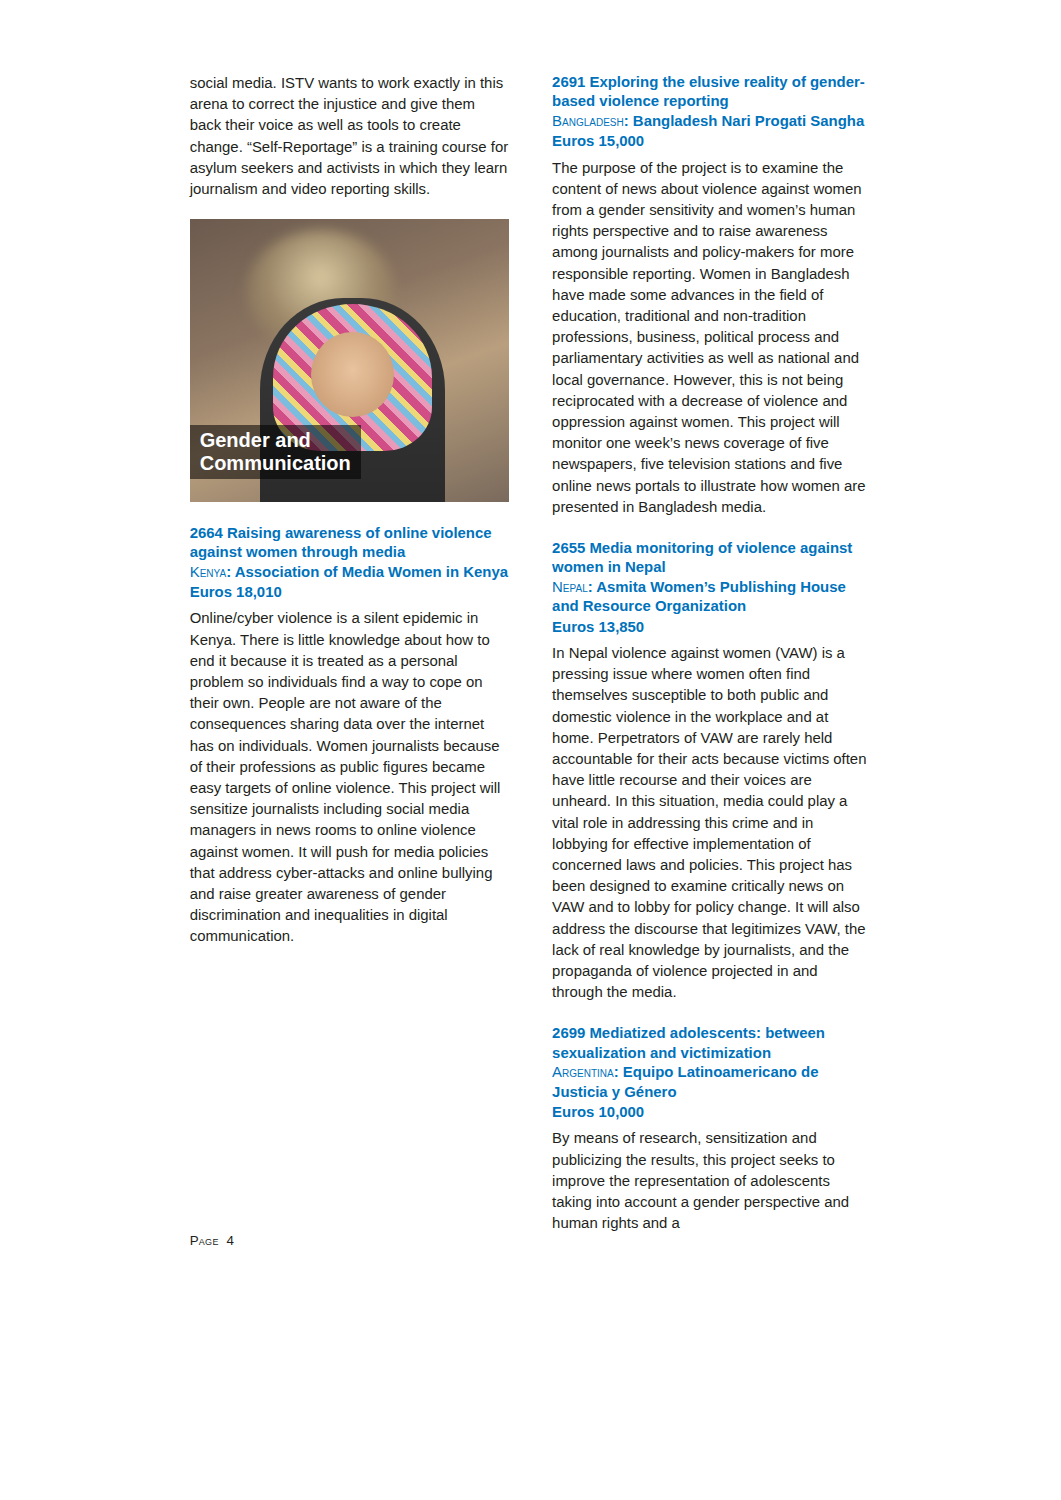social media. ISTV wants to work exactly in this arena to correct the injustice and give them back their voice as well as tools to create change. “Self-Reportage” is a training course for asylum seekers and activists in which they learn journalism and video reporting skills.
Gender and
Communication
2664 Raising awareness of online violence against women through media
Kenya: Association of Media Women in Kenya
Euros 18,010
Online/cyber violence is a silent epidemic in Kenya. There is little knowledge about how to end it because it is treated as a personal problem so individuals find a way to cope on their own. People are not aware of the consequences sharing data over the internet has on individuals. Women journalists because of their professions as public figures became easy targets of online violence. This project will sensitize journalists including social media managers in news rooms to online violence against women. It will push for media policies that address cyber-attacks and online bullying and raise greater awareness of gender discrimination and inequalities in digital communication.
2691 Exploring the elusive reality of gender-based violence reporting
Bangladesh: Bangladesh Nari Progati Sangha
Euros 15,000
The purpose of the project is to examine the content of news about violence against women from a gender sensitivity and women’s human rights perspective and to raise awareness among journalists and policy-makers for more responsible reporting. Women in Bangladesh have made some advances in the field of education, traditional and non-tradition professions, business, political process and parliamentary activities as well as national and local governance. However, this is not being reciprocated with a decrease of violence and oppression against women. This project will monitor one week’s news coverage of five newspapers, five television stations and five online news portals to illustrate how women are presented in Bangladesh media.
2655 Media monitoring of violence against women in Nepal
Nepal: Asmita Women’s Publishing House and Resource Organization
Euros 13,850
In Nepal violence against women (VAW) is a pressing issue where women often find themselves susceptible to both public and domestic violence in the workplace and at home. Perpetrators of VAW are rarely held accountable for their acts because victims often have little recourse and their voices are unheard. In this situation, media could play a vital role in addressing this crime and in lobbying for effective implementation of concerned laws and policies. This project has been designed to examine critically news on VAW and to lobby for policy change. It will also address the discourse that legitimizes VAW, the lack of real knowledge by journalists, and the propaganda of violence projected in and through the media.
2699 Mediatized adolescents: between sexualization and victimization
Argentina: Equipo Latinoamericano de Justicia y Género
Euros 10,000
By means of research, sensitization and publicizing the results, this project seeks to improve the representation of adolescents taking into account a gender perspective and human rights and a
Page 4